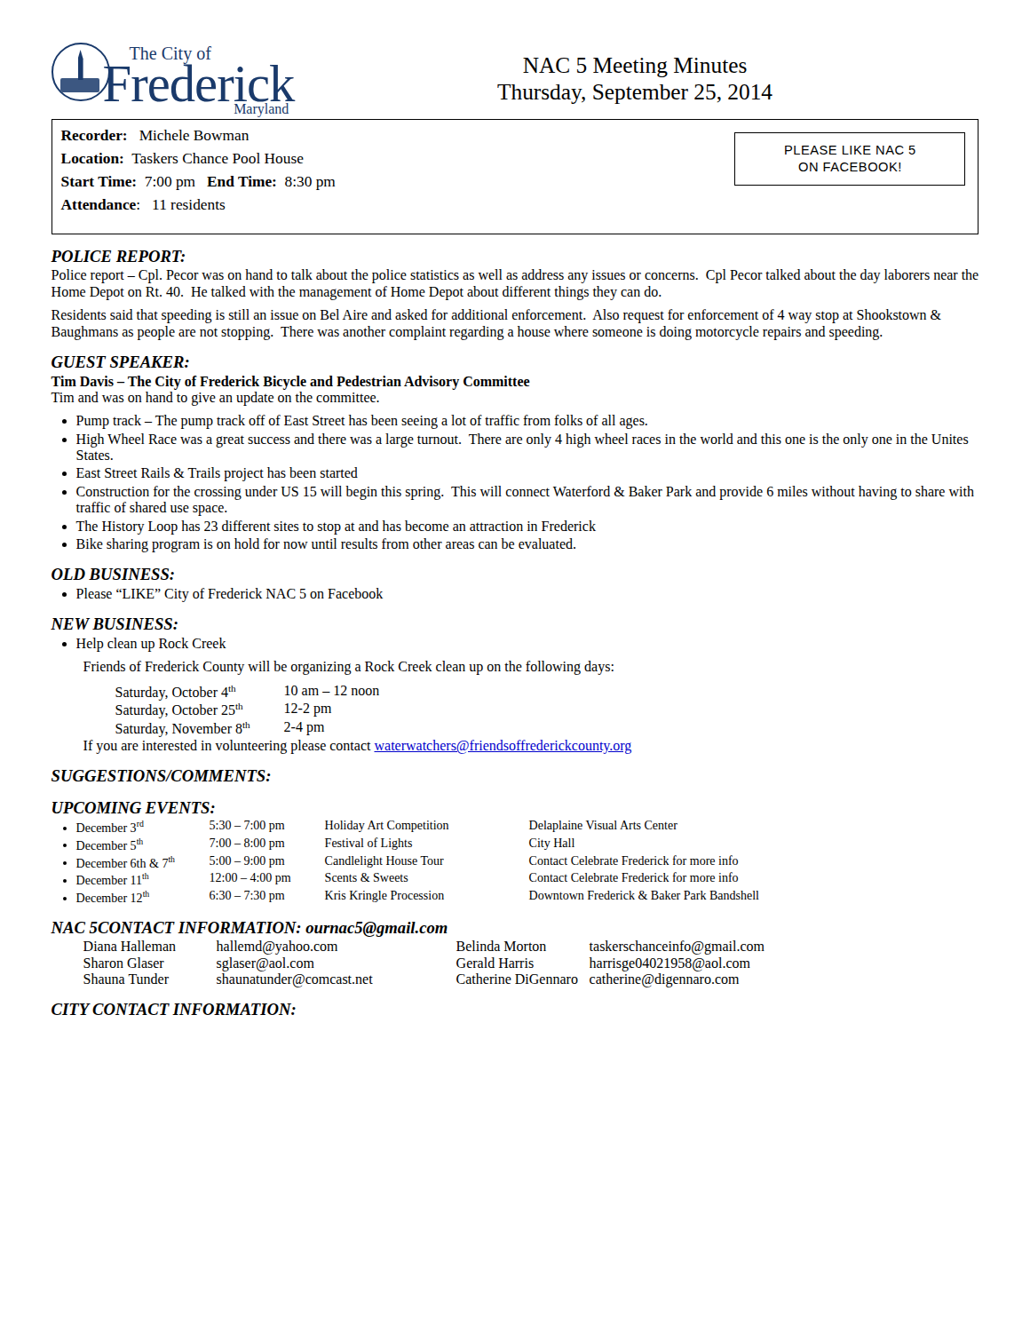The City of
Frederick
Maryland
NAC 5 Meeting Minutes
Thursday, September 25, 2014
PLEASE LIKE NAC 5
ON FACEBOOK!
Recorder: Michele Bowman
Location: Taskers Chance Pool House
Start Time: 7:00 pm End Time: 8:30 pm
Attendance: 11 residents
POLICE REPORT:
Police report – Cpl. Pecor was on hand to talk about the police statistics as well as address any issues or concerns. Cpl Pecor talked about the day laborers near the Home Depot on Rt. 40. He talked with the management of Home Depot about different things they can do.
Residents said that speeding is still an issue on Bel Aire and asked for additional enforcement. Also request for enforcement of 4 way stop at Shookstown & Baughmans as people are not stopping. There was another complaint regarding a house where someone is doing motorcycle repairs and speeding.
GUEST SPEAKER:
Tim Davis – The City of Frederick Bicycle and Pedestrian Advisory Committee
Tim and was on hand to give an update on the committee.
Pump track – The pump track off of East Street has been seeing a lot of traffic from folks of all ages.
High Wheel Race was a great success and there was a large turnout. There are only 4 high wheel races in the world and this one is the only one in the Unites States.
East Street Rails & Trails project has been started
Construction for the crossing under US 15 will begin this spring. This will connect Waterford & Baker Park and provide 6 miles without having to share with traffic of shared use space.
The History Loop has 23 different sites to stop at and has become an attraction in Frederick
Bike sharing program is on hold for now until results from other areas can be evaluated.
OLD BUSINESS:
Please “LIKE” City of Frederick NAC 5 on Facebook
NEW BUSINESS:
Help clean up Rock Creek
Friends of Frederick County will be organizing a Rock Creek clean up on the following days:
Saturday, October 4th 10 am – 12 noon
Saturday, October 25th 12-2 pm
Saturday, November 8th 2-4 pm
If you are interested in volunteering please contact waterwatchers@friendsoffrederickcounty.org
SUGGESTIONS/COMMENTS:
UPCOMING EVENTS:
December 3rd 5:30 – 7:00 pm Holiday Art Competition Delaplaine Visual Arts Center
December 5th 7:00 – 8:00 pm Festival of Lights City Hall
December 6th & 7th 5:00 – 9:00 pm Candlelight House Tour Contact Celebrate Frederick for more info
December 11th 12:00 – 4:00 pm Scents & Sweets Contact Celebrate Frederick for more info
December 12th 6:30 – 7:30 pm Kris Kringle Procession Downtown Frederick & Baker Park Bandshell
NAC 5CONTACT INFORMATION: ournac5@gmail.com
Diana Halleman hallemd@yahoo.com Belinda Morton taskerschanceinfo@gmail.com
Sharon Glaser sglaser@aol.com Gerald Harris harrisge04021958@aol.com
Shauna Tunder shaunatunder@comcast.net Catherine DiGennaro catherine@digennaro.com
CITY CONTACT INFORMATION: